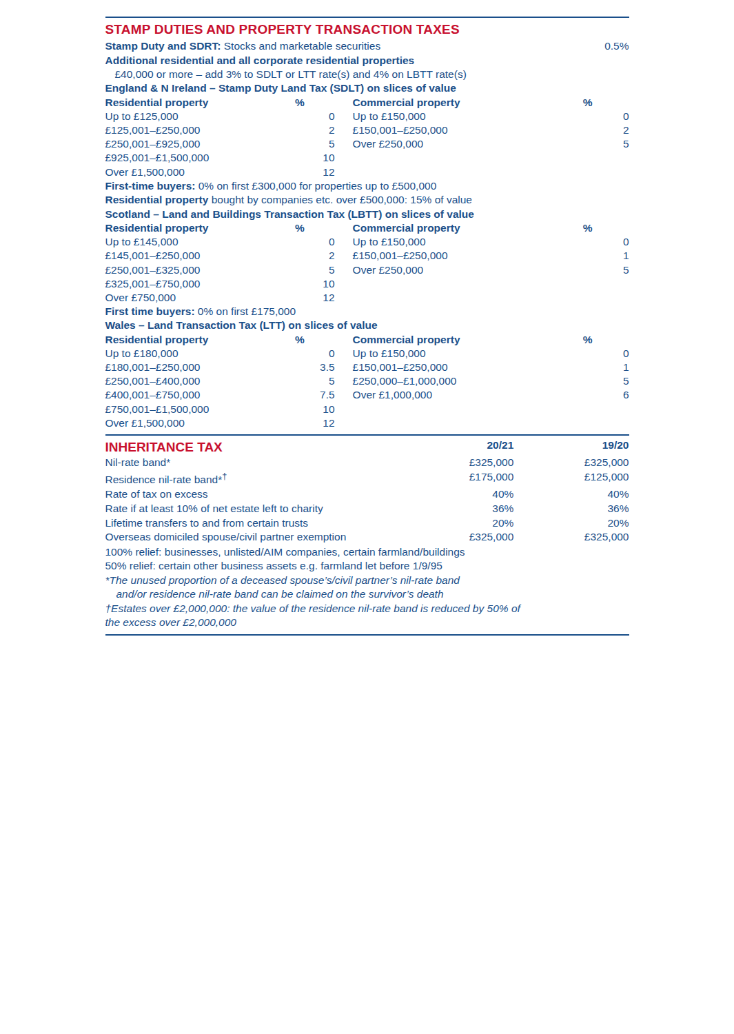STAMP DUTIES AND PROPERTY TRANSACTION TAXES
Stamp Duty and SDRT: Stocks and marketable securities
0.5%
Additional residential and all corporate residential properties
£40,000 or more – add 3% to SDLT or LTT rate(s) and 4% on LBTT rate(s)
England & N Ireland – Stamp Duty Land Tax (SDLT) on slices of value
| Residential property | % | Commercial property | % |
| --- | --- | --- | --- |
| Up to £125,000 | 0 | Up to £150,000 | 0 |
| £125,001–£250,000 | 2 | £150,001–£250,000 | 2 |
| £250,001–£925,000 | 5 | Over £250,000 | 5 |
| £925,001–£1,500,000 | 10 | | |
| Over £1,500,000 | 12 | | |
First-time buyers: 0% on first £300,000 for properties up to £500,000
Residential property bought by companies etc. over £500,000: 15% of value
Scotland – Land and Buildings Transaction Tax (LBTT) on slices of value
| Residential property | % | Commercial property | % |
| --- | --- | --- | --- |
| Up to £145,000 | 0 | Up to £150,000 | 0 |
| £145,001–£250,000 | 2 | £150,001–£250,000 | 1 |
| £250,001–£325,000 | 5 | Over £250,000 | 5 |
| £325,001–£750,000 | 10 | | |
| Over £750,000 | 12 | | |
First time buyers: 0% on first £175,000
Wales – Land Transaction Tax (LTT) on slices of value
| Residential property | % | Commercial property | % |
| --- | --- | --- | --- |
| Up to £180,000 | 0 | Up to £150,000 | 0 |
| £180,001–£250,000 | 3.5 | £150,001–£250,000 | 1 |
| £250,001–£400,000 | 5 | £250,000–£1,000,000 | 5 |
| £400,001–£750,000 | 7.5 | Over £1,000,000 | 6 |
| £750,001–£1,500,000 | 10 | | |
| Over £1,500,000 | 12 | | |
| INHERITANCE TAX | 20/21 | 19/20 |
| Nil-rate band* | £325,000 | £325,000 |
| Residence nil-rate band* † | £175,000 | £125,000 |
| Rate of tax on excess | 40% | 40% |
| Rate if at least 10% of net estate left to charity | 36% | 36% |
| Lifetime transfers to and from certain trusts | 20% | 20% |
| Overseas domiciled spouse/civil partner exemption | £325,000 | £325,000 |
100% relief: businesses, unlisted/AIM companies, certain farmland/buildings
50% relief: certain other business assets e.g. farmland let before 1/9/95
*The unused proportion of a deceased spouse’s/civil partner’s nil-rate band
and/or residence nil-rate band can be claimed on the survivor’s death
†Estates over £2,000,000: the value of the residence nil-rate band is reduced by 50% of
the excess over £2,000,000